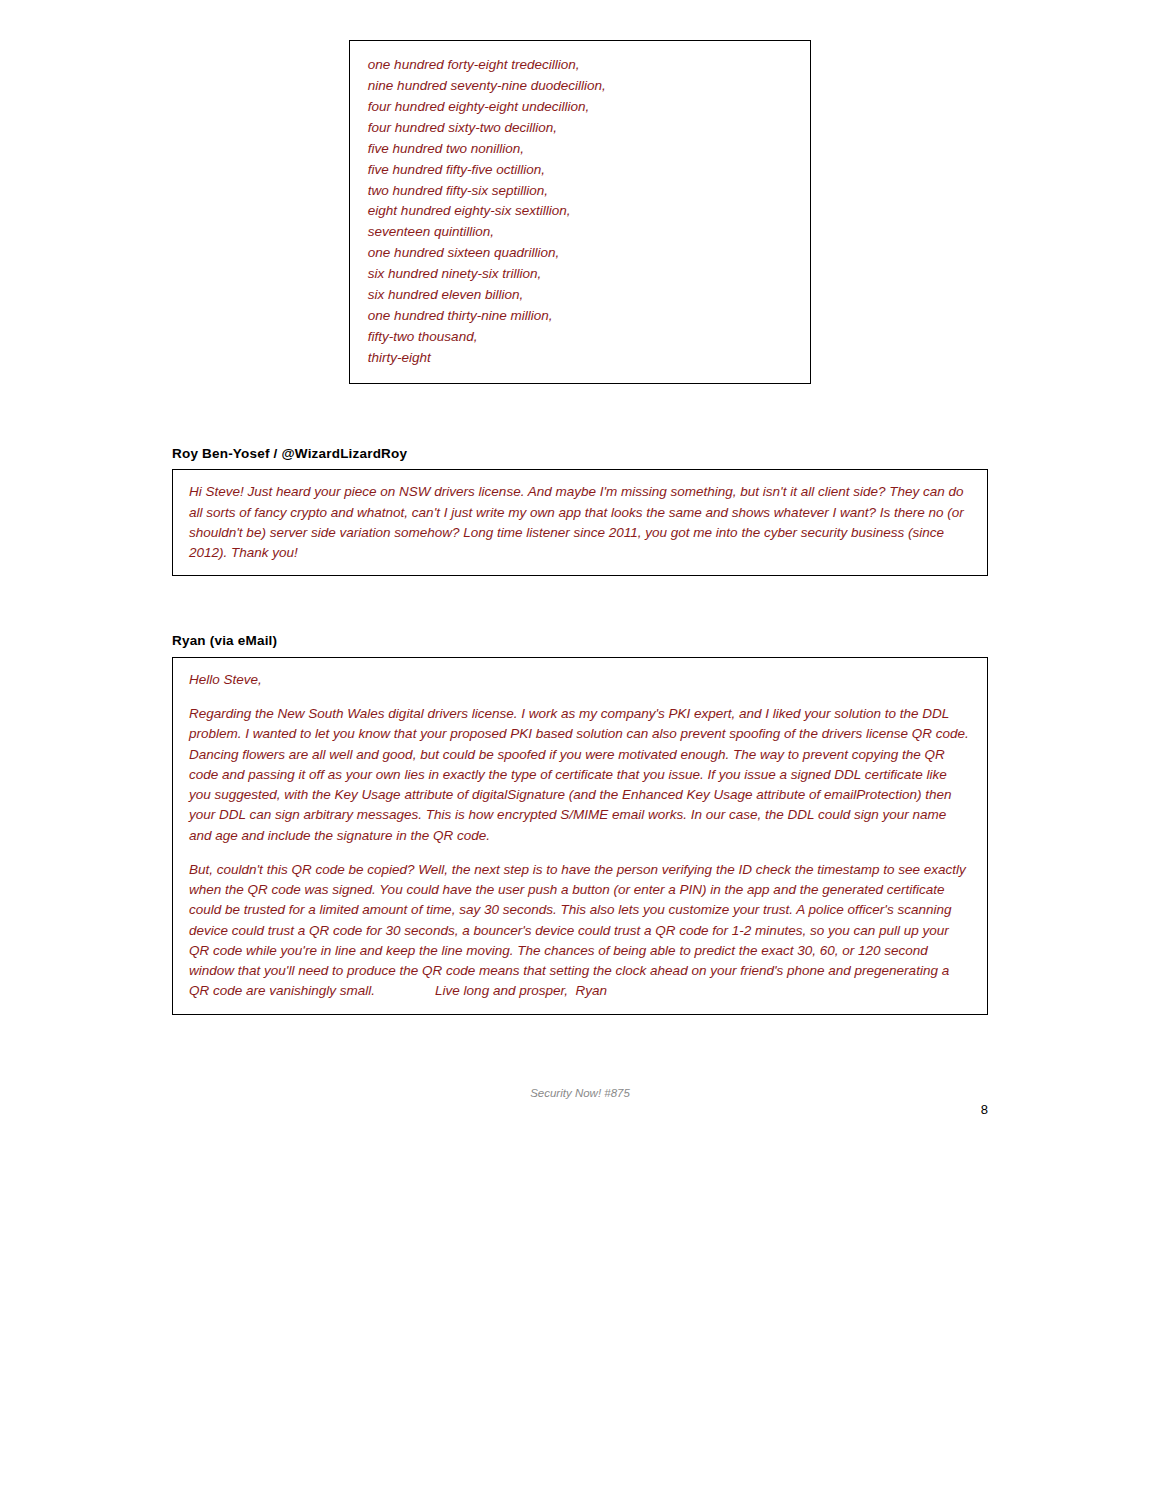one hundred forty-eight tredecillion,
nine hundred seventy-nine duodecillion,
four hundred eighty-eight undecillion,
four hundred sixty-two decillion,
five hundred two nonillion,
five hundred fifty-five octillion,
two hundred fifty-six septillion,
eight hundred eighty-six sextillion,
seventeen quintillion,
one hundred sixteen quadrillion,
six hundred ninety-six trillion,
six hundred eleven billion,
one hundred thirty-nine million,
fifty-two thousand,
thirty-eight
Roy Ben-Yosef / @WizardLizardRoy
Hi Steve! Just heard your piece on NSW drivers license. And maybe I'm missing something, but isn't it all client side? They can do all sorts of fancy crypto and whatnot, can't I just write my own app that looks the same and shows whatever I want? Is there no (or shouldn't be) server side variation somehow? Long time listener since 2011, you got me into the cyber security business (since 2012). Thank you!
Ryan (via eMail)
Hello Steve,
Regarding the New South Wales digital drivers license. I work as my company's PKI expert, and I liked your solution to the DDL problem. I wanted to let you know that your proposed PKI based solution can also prevent spoofing of the drivers license QR code. Dancing flowers are all well and good, but could be spoofed if you were motivated enough. The way to prevent copying the QR code and passing it off as your own lies in exactly the type of certificate that you issue. If you issue a signed DDL certificate like you suggested, with the Key Usage attribute of digitalSignature (and the Enhanced Key Usage attribute of emailProtection) then your DDL can sign arbitrary messages. This is how encrypted S/MIME email works. In our case, the DDL could sign your name and age and include the signature in the QR code.
But, couldn't this QR code be copied? Well, the next step is to have the person verifying the ID check the timestamp to see exactly when the QR code was signed. You could have the user push a button (or enter a PIN) in the app and the generated certificate could be trusted for a limited amount of time, say 30 seconds. This also lets you customize your trust. A police officer's scanning device could trust a QR code for 30 seconds, a bouncer's device could trust a QR code for 1-2 minutes, so you can pull up your QR code while you're in line and keep the line moving. The chances of being able to predict the exact 30, 60, or 120 second window that you'll need to produce the QR code means that setting the clock ahead on your friend's phone and pregenerating a QR code are vanishingly small.Live long and prosper, Ryan
Security Now! #875 8